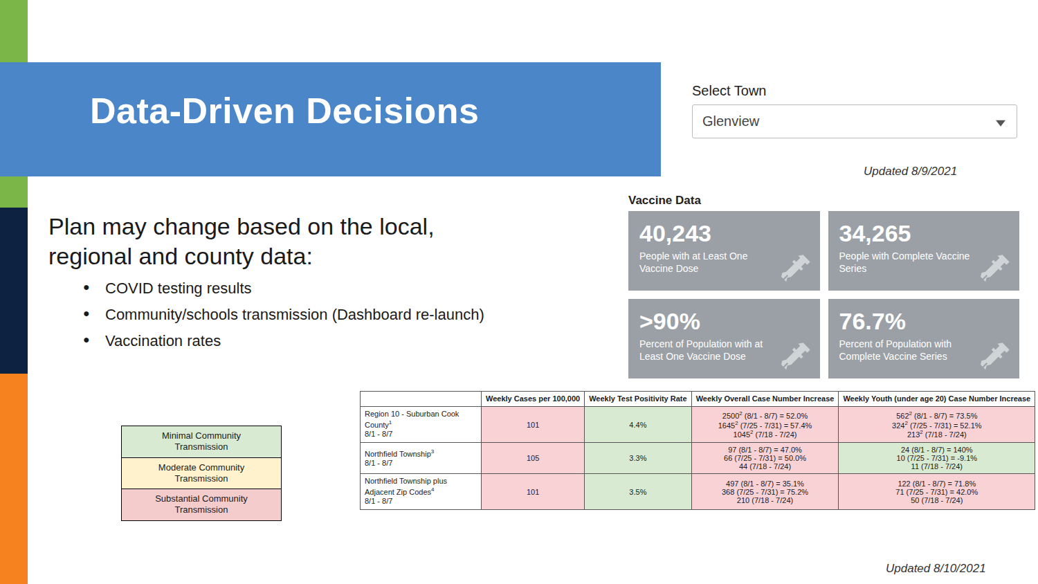Data-Driven Decisions
Plan may change based on the local,
regional and county data:
COVID testing results
Community/schools transmission (Dashboard re-launch)
Vaccination rates
Minimal Community
Transmission
Moderate Community
Transmission
Substantial Community
Transmission
Select Town
Glenview
Updated 8/9/2021
Vaccine Data
40,243
People with at Least One Vaccine Dose
34,265
People with Complete Vaccine Series
>90%
Percent of Population with at Least One Vaccine Dose
76.7%
Percent of Population with Complete Vaccine Series
| | Weekly Cases per 100,000 | Weekly Test Positivity Rate | Weekly Overall Case Number Increase | Weekly Youth (under age 20) Case Number Increase |
| --- | --- | --- | --- | --- |
| Region 10 - Suburban Cook County 1 8/1 - 8/7 | 101 | 4.4% | 2500 2 (8/1 - 8/7) = 52.0% 1645 2 (7/25 - 7/31) = 57.4% 1045 2 (7/18 - 7/24) | 562 2 (8/1 - 8/7) = 73.5% 324 2 (7/25 - 7/31) = 52.1% 213 2 (7/18 - 7/24) |
| Northfield Township 3 8/1 - 8/7 | 105 | 3.3% | 97 (8/1 - 8/7) = 47.0% 66 (7/25 - 7/31) = 50.0% 44 (7/18 - 7/24) | 24 (8/1 - 8/7) = 140% 10 (7/25 - 7/31) = -9.1% 11 (7/18 - 7/24) |
| Northfield Township plus Adjacent Zip Codes 4 8/1 - 8/7 | 101 | 3.5% | 497 (8/1 - 8/7) = 35.1% 368 (7/25 - 7/31) = 75.2% 210 (7/18 - 7/24) | 122 (8/1 - 8/7) = 71.8% 71 (7/25 - 7/31) = 42.0% 50 (7/18 - 7/24) |
Updated 8/10/2021